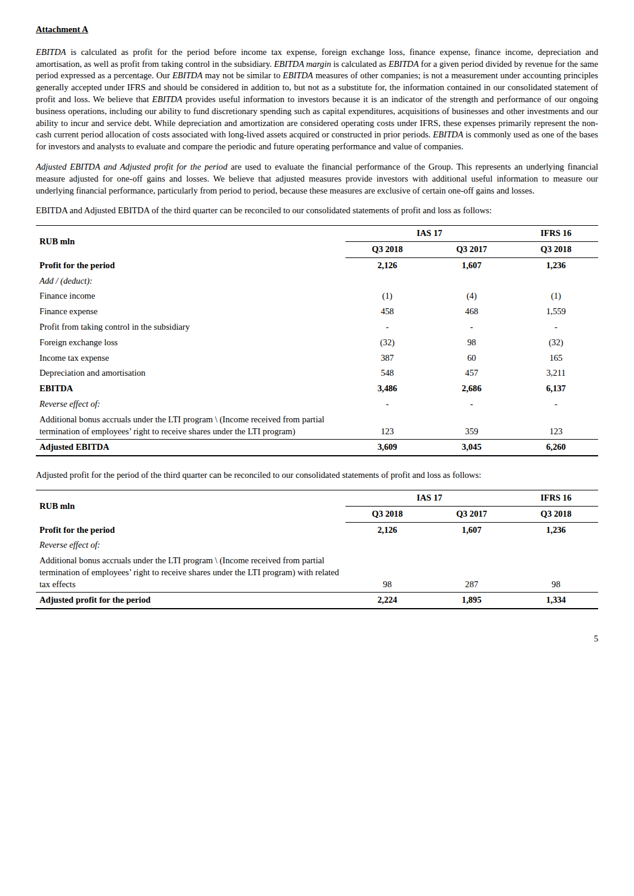Attachment A
EBITDA is calculated as profit for the period before income tax expense, foreign exchange loss, finance expense, finance income, depreciation and amortisation, as well as profit from taking control in the subsidiary. EBITDA margin is calculated as EBITDA for a given period divided by revenue for the same period expressed as a percentage. Our EBITDA may not be similar to EBITDA measures of other companies; is not a measurement under accounting principles generally accepted under IFRS and should be considered in addition to, but not as a substitute for, the information contained in our consolidated statement of profit and loss. We believe that EBITDA provides useful information to investors because it is an indicator of the strength and performance of our ongoing business operations, including our ability to fund discretionary spending such as capital expenditures, acquisitions of businesses and other investments and our ability to incur and service debt. While depreciation and amortization are considered operating costs under IFRS, these expenses primarily represent the non-cash current period allocation of costs associated with long-lived assets acquired or constructed in prior periods. EBITDA is commonly used as one of the bases for investors and analysts to evaluate and compare the periodic and future operating performance and value of companies.
Adjusted EBITDA and Adjusted profit for the period are used to evaluate the financial performance of the Group. This represents an underlying financial measure adjusted for one-off gains and losses. We believe that adjusted measures provide investors with additional useful information to measure our underlying financial performance, particularly from period to period, because these measures are exclusive of certain one-off gains and losses.
EBITDA and Adjusted EBITDA of the third quarter can be reconciled to our consolidated statements of profit and loss as follows:
| RUB mln | IAS 17 | IFRS 16 |
| --- | --- | --- |
| Q3 2018 | Q3 2017 | Q3 2018 |
| Profit for the period | 2,126 | 1,607 | 1,236 |
| Add / (deduct): | | | |
| Finance income | (1) | (4) | (1) |
| Finance expense | 458 | 468 | 1,559 |
| Profit from taking control in the subsidiary | - | - | - |
| Foreign exchange loss | (32) | 98 | (32) |
| Income tax expense | 387 | 60 | 165 |
| Depreciation and amortisation | 548 | 457 | 3,211 |
| EBITDA | 3,486 | 2,686 | 6,137 |
| Reverse effect of: | - | - | - |
| Additional bonus accruals under the LTI program \ (Income received from partial termination of employees’ right to receive shares under the LTI program) | 123 | 359 | 123 |
| Adjusted EBITDA | 3,609 | 3,045 | 6,260 |
Adjusted profit for the period of the third quarter can be reconciled to our consolidated statements of profit and loss as follows:
| RUB mln | IAS 17 | IFRS 16 |
| --- | --- | --- |
| Q3 2018 | Q3 2017 | Q3 2018 |
| Profit for the period | 2,126 | 1,607 | 1,236 |
| Reverse effect of: | | | |
| Additional bonus accruals under the LTI program \ (Income received from partial termination of employees’ right to receive shares under the LTI program) with related tax effects | 98 | 287 | 98 |
| Adjusted profit for the period | 2,224 | 1,895 | 1,334 |
5